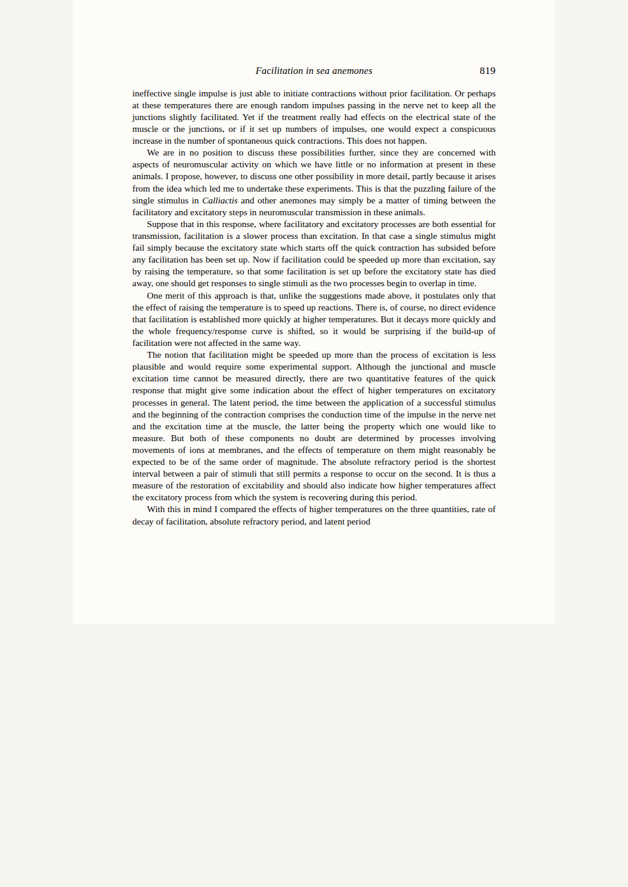Facilitation in sea anemones 819
ineffective single impulse is just able to initiate contractions without prior facilitation. Or perhaps at these temperatures there are enough random impulses passing in the nerve net to keep all the junctions slightly facilitated. Yet if the treatment really had effects on the electrical state of the muscle or the junctions, or if it set up numbers of impulses, one would expect a conspicuous increase in the number of spontaneous quick contractions. This does not happen.
We are in no position to discuss these possibilities further, since they are concerned with aspects of neuromuscular activity on which we have little or no information at present in these animals. I propose, however, to discuss one other possibility in more detail, partly because it arises from the idea which led me to undertake these experiments. This is that the puzzling failure of the single stimulus in Calliactis and other anemones may simply be a matter of timing between the facilitatory and excitatory steps in neuromuscular transmission in these animals.
Suppose that in this response, where facilitatory and excitatory processes are both essential for transmission, facilitation is a slower process than excitation. In that case a single stimulus might fail simply because the excitatory state which starts off the quick contraction has subsided before any facilitation has been set up. Now if facilitation could be speeded up more than excitation, say by raising the temperature, so that some facilitation is set up before the excitatory state has died away, one should get responses to single stimuli as the two processes begin to overlap in time.
One merit of this approach is that, unlike the suggestions made above, it postulates only that the effect of raising the temperature is to speed up reactions. There is, of course, no direct evidence that facilitation is established more quickly at higher temperatures. But it decays more quickly and the whole frequency/response curve is shifted, so it would be surprising if the build-up of facilitation were not affected in the same way.
The notion that facilitation might be speeded up more than the process of excitation is less plausible and would require some experimental support. Although the junctional and muscle excitation time cannot be measured directly, there are two quantitative features of the quick response that might give some indication about the effect of higher temperatures on excitatory processes in general. The latent period, the time between the application of a successful stimulus and the beginning of the contraction comprises the conduction time of the impulse in the nerve net and the excitation time at the muscle, the latter being the property which one would like to measure. But both of these components no doubt are determined by processes involving movements of ions at membranes, and the effects of temperature on them might reasonably be expected to be of the same order of magnitude. The absolute refractory period is the shortest interval between a pair of stimuli that still permits a response to occur on the second. It is thus a measure of the restoration of excitability and should also indicate how higher temperatures affect the excitatory process from which the system is recovering during this period.
With this in mind I compared the effects of higher temperatures on the three quantities, rate of decay of facilitation, absolute refractory period, and latent period